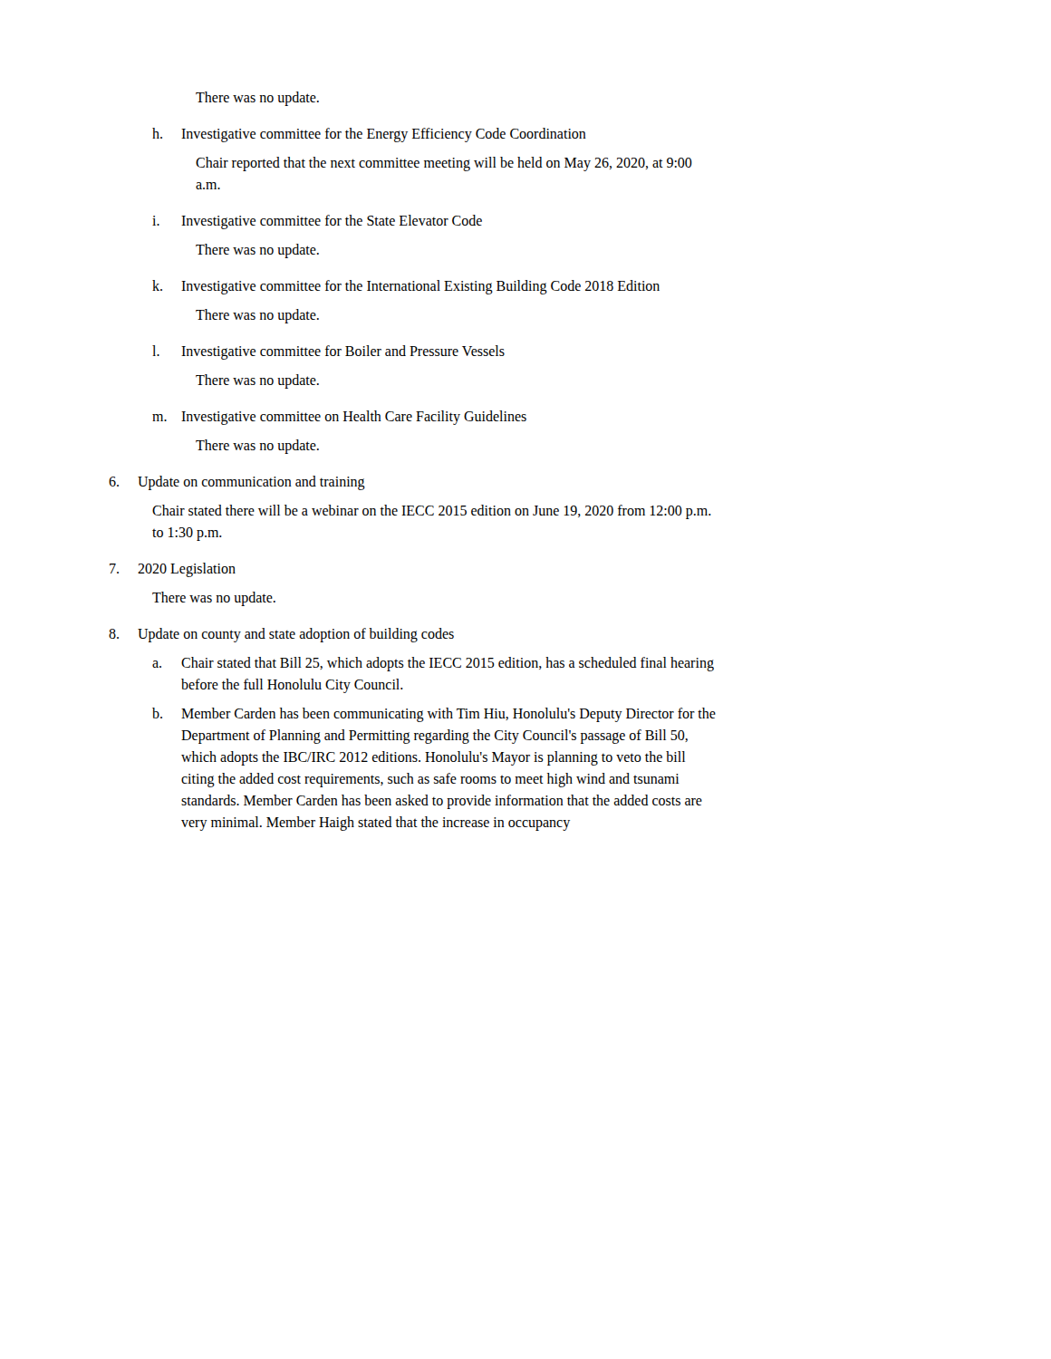There was no update.
h.
Investigative committee for the Energy Efficiency Code Coordination
Chair reported that the next committee meeting will be held on May 26, 2020, at 9:00 a.m.
i.
Investigative committee for the State Elevator Code
There was no update.
k.
Investigative committee for the International Existing Building Code 2018 Edition
There was no update.
l.
Investigative committee for Boiler and Pressure Vessels
There was no update.
m.
Investigative committee on Health Care Facility Guidelines
There was no update.
6.
Update on communication and training
Chair stated there will be a webinar on the IECC 2015 edition on June 19, 2020 from 12:00 p.m. to 1:30 p.m.
7.
2020 Legislation
There was no update.
8.
Update on county and state adoption of building codes
a.
Chair stated that Bill 25, which adopts the IECC 2015 edition, has a scheduled final hearing before the full Honolulu City Council.
b.
Member Carden has been communicating with Tim Hiu, Honolulu's Deputy Director for the Department of Planning and Permitting regarding the City Council's passage of Bill 50, which adopts the IBC/IRC 2012 editions. Honolulu's Mayor is planning to veto the bill citing the added cost requirements, such as safe rooms to meet high wind and tsunami standards. Member Carden has been asked to provide information that the added costs are very minimal. Member Haigh stated that the increase in occupancy